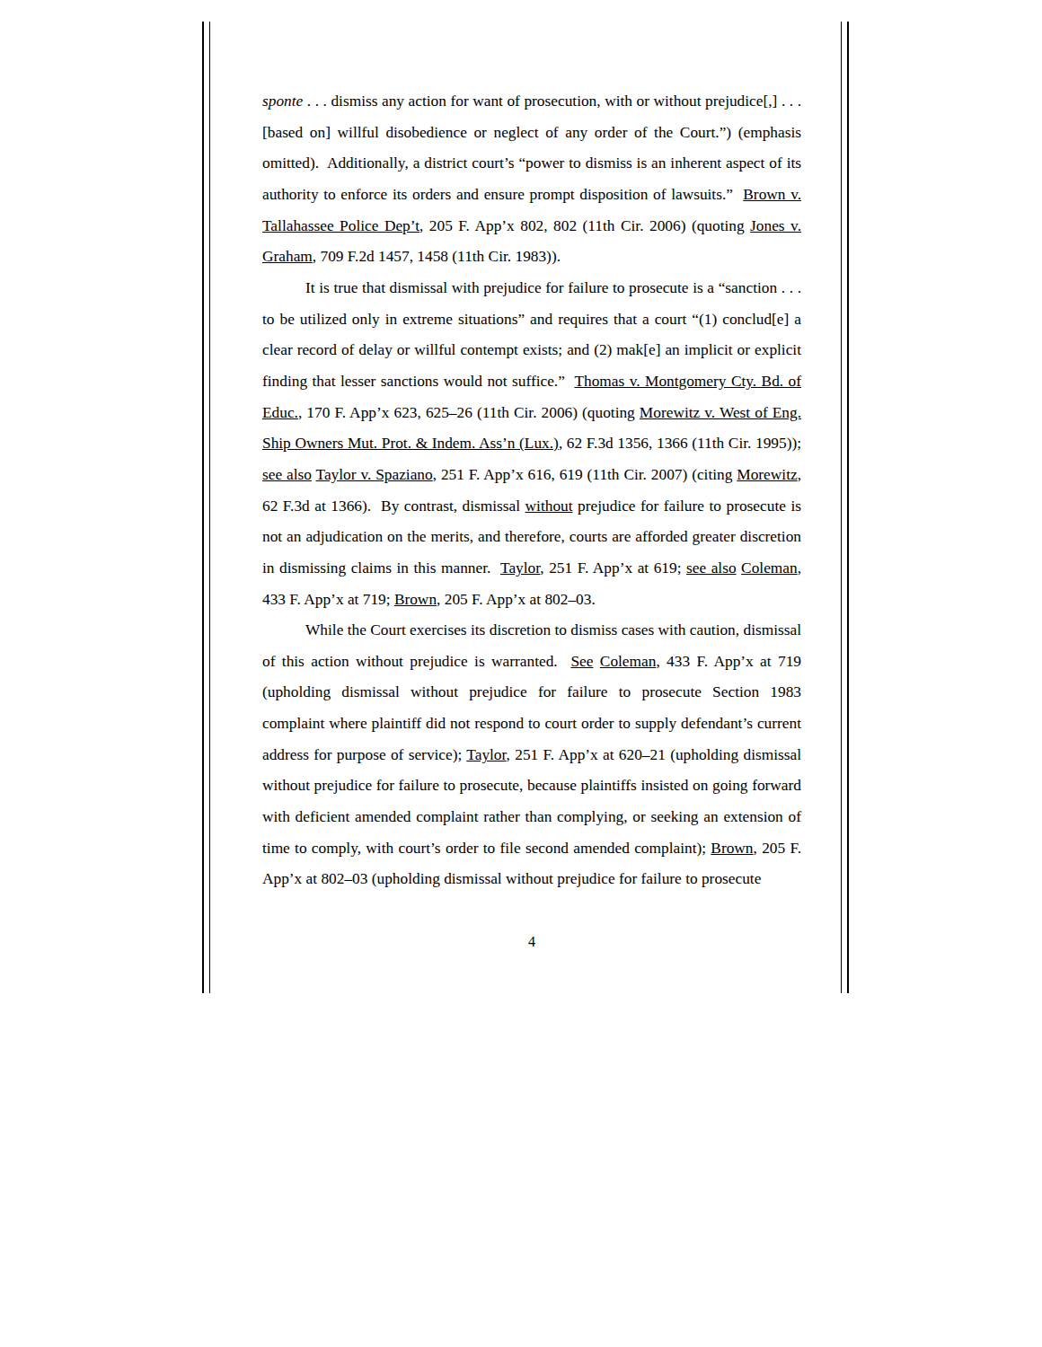sponte . . . dismiss any action for want of prosecution, with or without prejudice[,] . . . [based on] willful disobedience or neglect of any order of the Court.”) (emphasis omitted). Additionally, a district court’s “power to dismiss is an inherent aspect of its authority to enforce its orders and ensure prompt disposition of lawsuits.” Brown v. Tallahassee Police Dep’t, 205 F. App’x 802, 802 (11th Cir. 2006) (quoting Jones v. Graham, 709 F.2d 1457, 1458 (11th Cir. 1983)).
It is true that dismissal with prejudice for failure to prosecute is a “sanction . . . to be utilized only in extreme situations” and requires that a court “(1) conclud[e] a clear record of delay or willful contempt exists; and (2) mak[e] an implicit or explicit finding that lesser sanctions would not suffice.” Thomas v. Montgomery Cty. Bd. of Educ., 170 F. App’x 623, 625–26 (11th Cir. 2006) (quoting Morewitz v. West of Eng. Ship Owners Mut. Prot. & Indem. Ass’n (Lux.), 62 F.3d 1356, 1366 (11th Cir. 1995)); see also Taylor v. Spaziano, 251 F. App’x 616, 619 (11th Cir. 2007) (citing Morewitz, 62 F.3d at 1366). By contrast, dismissal without prejudice for failure to prosecute is not an adjudication on the merits, and therefore, courts are afforded greater discretion in dismissing claims in this manner. Taylor, 251 F. App’x at 619; see also Coleman, 433 F. App’x at 719; Brown, 205 F. App’x at 802–03.
While the Court exercises its discretion to dismiss cases with caution, dismissal of this action without prejudice is warranted. See Coleman, 433 F. App’x at 719 (upholding dismissal without prejudice for failure to prosecute Section 1983 complaint where plaintiff did not respond to court order to supply defendant’s current address for purpose of service); Taylor, 251 F. App’x at 620–21 (upholding dismissal without prejudice for failure to prosecute, because plaintiffs insisted on going forward with deficient amended complaint rather than complying, or seeking an extension of time to comply, with court’s order to file second amended complaint); Brown, 205 F. App’x at 802–03 (upholding dismissal without prejudice for failure to prosecute
4